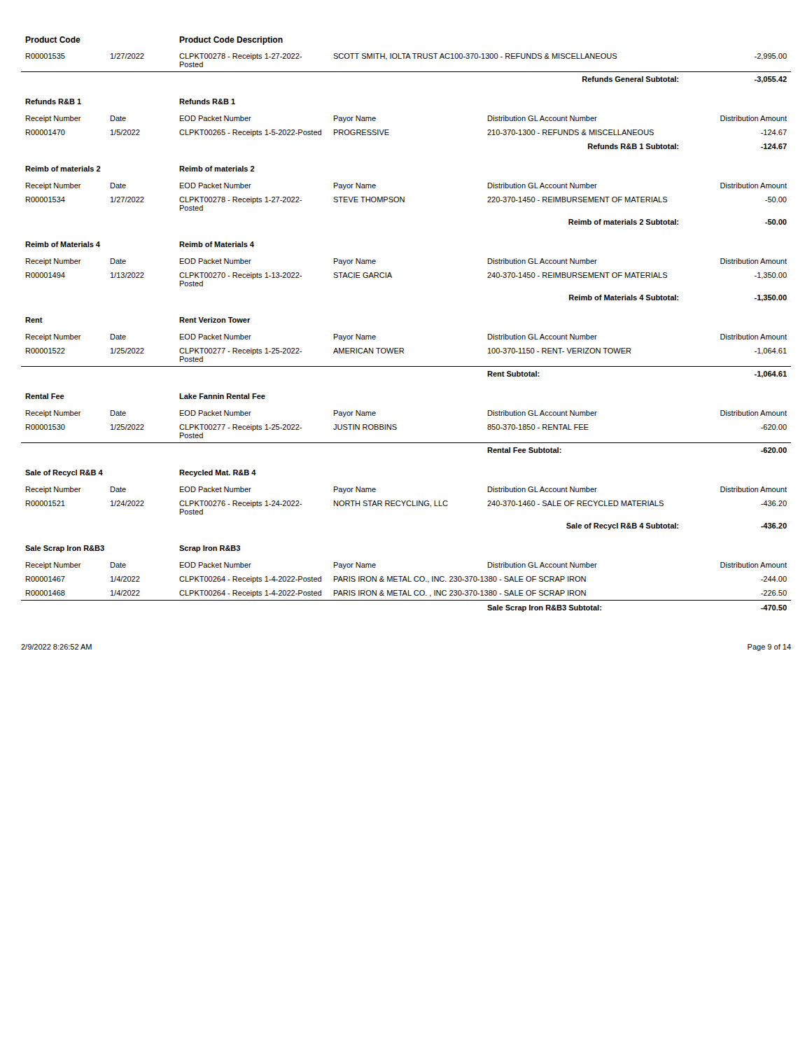| Product Code | Product Code Description |
| R00001535 | 1/27/2022 | CLPKT00278 - Receipts 1-27-2022-Posted | SCOTT SMITH, IOLTA TRUST AC100-370-1300 - REFUNDS & MISCELLANEOUS | -2,995.00 |
| Refunds General Subtotal: | -3,055.42 |
| Refunds R&B 1 | Refunds R&B 1 |
| Receipt Number | Date | EOD Packet Number | Payor Name | Distribution GL Account Number | Distribution Amount |
| R00001470 | 1/5/2022 | CLPKT00265 - Receipts 1-5-2022-Posted | PROGRESSIVE | 210-370-1300 - REFUNDS & MISCELLANEOUS | -124.67 |
| Refunds R&B 1 Subtotal: | -124.67 |
| Reimb of materials 2 | Reimb of materials 2 |
| Receipt Number | Date | EOD Packet Number | Payor Name | Distribution GL Account Number | Distribution Amount |
| R00001534 | 1/27/2022 | CLPKT00278 - Receipts 1-27-2022-Posted | STEVE THOMPSON | 220-370-1450 - REIMBURSEMENT OF MATERIALS | -50.00 |
| Reimb of materials 2 Subtotal: | -50.00 |
| Reimb of Materials 4 | Reimb of Materials 4 |
| Receipt Number | Date | EOD Packet Number | Payor Name | Distribution GL Account Number | Distribution Amount |
| R00001494 | 1/13/2022 | CLPKT00270 - Receipts 1-13-2022-Posted | STACIE GARCIA | 240-370-1450 - REIMBURSEMENT OF MATERIALS | -1,350.00 |
| Reimb of Materials 4 Subtotal: | -1,350.00 |
| Rent | Rent Verizon Tower |
| Receipt Number | Date | EOD Packet Number | Payor Name | Distribution GL Account Number | Distribution Amount |
| R00001522 | 1/25/2022 | CLPKT00277 - Receipts 1-25-2022-Posted | AMERICAN TOWER | 100-370-1150 - RENT- VERIZON TOWER | -1,064.61 |
| | Rent Subtotal: | -1,064.61 |
| Rental Fee | Lake Fannin Rental Fee |
| Receipt Number | Date | EOD Packet Number | Payor Name | Distribution GL Account Number | Distribution Amount |
| R00001530 | 1/25/2022 | CLPKT00277 - Receipts 1-25-2022-Posted | JUSTIN ROBBINS | 850-370-1850 - RENTAL FEE | -620.00 |
| | Rental Fee Subtotal: | -620.00 |
| Sale of Recycl R&B 4 | Recycled Mat. R&B 4 |
| Receipt Number | Date | EOD Packet Number | Payor Name | Distribution GL Account Number | Distribution Amount |
| R00001521 | 1/24/2022 | CLPKT00276 - Receipts 1-24-2022-Posted | NORTH STAR RECYCLING, LLC | 240-370-1460 - SALE OF RECYCLED MATERIALS | -436.20 |
| Sale of Recycl R&B 4 Subtotal: | -436.20 |
| Sale Scrap Iron R&B3 | Scrap Iron R&B3 |
| Receipt Number | Date | EOD Packet Number | Payor Name | Distribution GL Account Number | Distribution Amount |
| R00001467 | 1/4/2022 | CLPKT00264 - Receipts 1-4-2022-Posted | PARIS IRON & METAL CO., INC. 230-370-1380 - SALE OF SCRAP IRON | -244.00 |
| R00001468 | 1/4/2022 | CLPKT00264 - Receipts 1-4-2022-Posted | PARIS IRON & METAL CO. , INC 230-370-1380 - SALE OF SCRAP IRON | -226.50 |
| | Sale Scrap Iron R&B3 Subtotal: | -470.50 |
2/9/2022 8:26:52 AM
Page 9 of 14